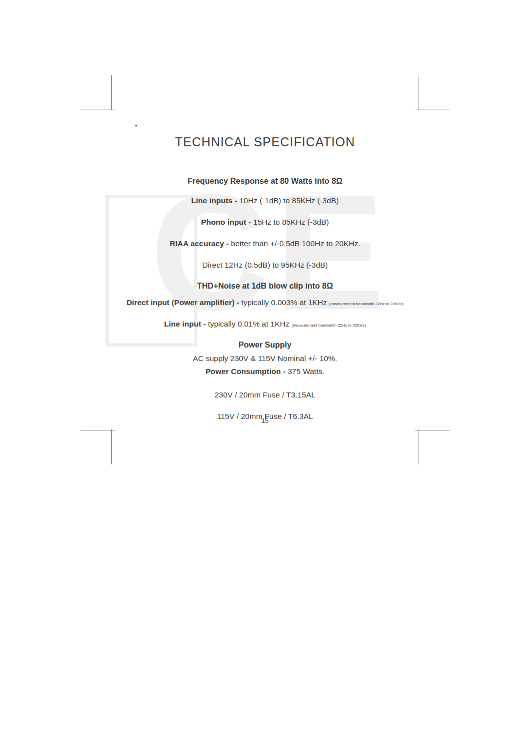C
E
TECHNICAL SPECIFICATION
Frequency Response at 80 Watts into 8Ω
Line inputs - 10Hz (-1dB) to 85KHz (-3dB)
Phono input - 15Hz to 85KHz (-3dB)
RIAA accuracy - better than +/-0.5dB 100Hz to 20KHz.
Direct 12Hz (0.5dB) to 95KHz (-3dB)
THD+Noise at 1dB blow clip into 8Ω
Direct input (Power amplifier) - typically 0.003% at 1KHz (measurement bandwidth 22Hz to 22KHz)
Line input - typically 0.01% at 1KHz (measurement bandwidth 22Hz to 22KHz)
Power Supply
AC supply 230V & 115V Nominal +/- 10%.
Power Consumption - 375 Watts.
230V / 20mm Fuse / T3.15AL
115V / 20mm Fuse / T6.3AL
15